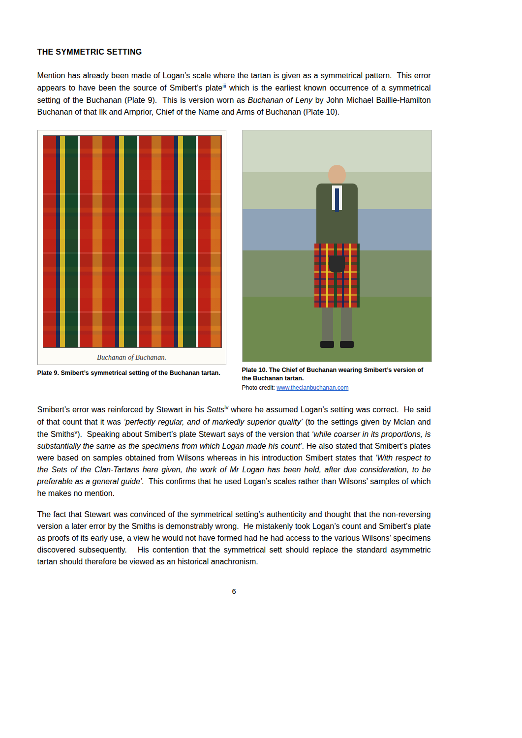THE SYMMETRIC SETTING
Mention has already been made of Logan’s scale where the tartan is given as a symmetrical pattern. This error appears to have been the source of Smibert’s plateiii which is the earliest known occurrence of a symmetrical setting of the Buchanan (Plate 9). This is version worn as Buchanan of Leny by John Michael Baillie-Hamilton Buchanan of that Ilk and Arnprior, Chief of the Name and Arms of Buchanan (Plate 10).
Buchanan of Buchanan.
Plate 9. Smibert’s symmetrical setting of the Buchanan tartan.
Plate 10. The Chief of Buchanan wearing Smibert’s version of the Buchanan tartan.
Photo credit: www.theclanbuchanan.com
Smibert’s error was reinforced by Stewart in his Settsiv where he assumed Logan’s setting was correct. He said of that count that it was ‘perfectly regular, and of markedly superior quality’ (to the settings given by McIan and the Smithsv). Speaking about Smibert’s plate Stewart says of the version that ‘while coarser in its proportions, is substantially the same as the specimens from which Logan made his count’. He also stated that Smibert’s plates were based on samples obtained from Wilsons whereas in his introduction Smibert states that ‘With respect to the Sets of the Clan-Tartans here given, the work of Mr Logan has been held, after due consideration, to be preferable as a general guide’. This confirms that he used Logan’s scales rather than Wilsons’ samples of which he makes no mention.
The fact that Stewart was convinced of the symmetrical setting’s authenticity and thought that the non-reversing version a later error by the Smiths is demonstrably wrong. He mistakenly took Logan’s count and Smibert’s plate as proofs of its early use, a view he would not have formed had he had access to the various Wilsons’ specimens discovered subsequently. His contention that the symmetrical sett should replace the standard asymmetric tartan should therefore be viewed as an historical anachronism.
6